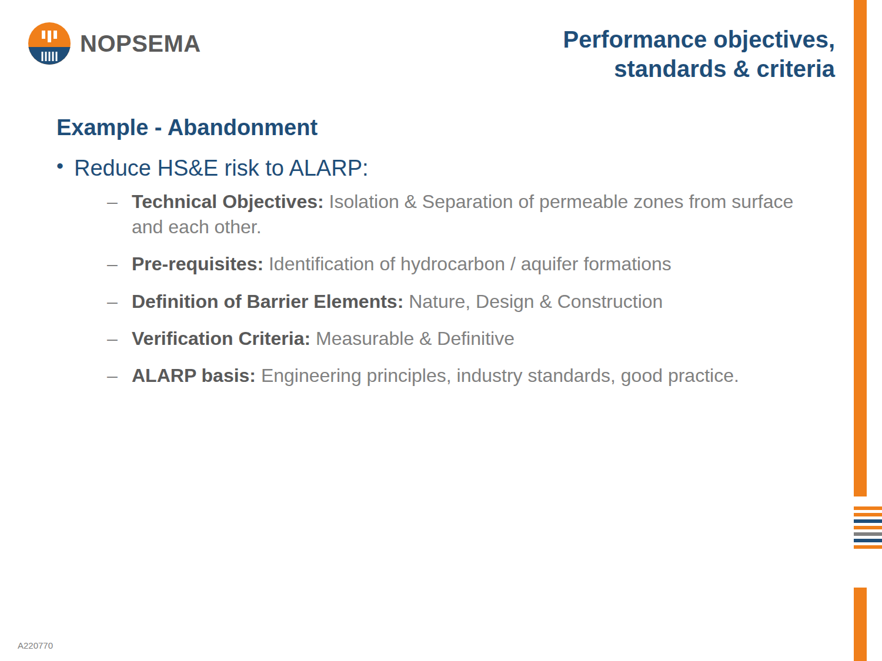NOPSEMA
Performance objectives,
standards & criteria
Example - Abandonment
Reduce HS&E risk to ALARP:
Technical Objectives: Isolation & Separation of permeable zones from surface and each other.
Pre-requisites: Identification of hydrocarbon / aquifer formations
Definition of Barrier Elements: Nature, Design & Construction
Verification Criteria: Measurable & Definitive
ALARP basis: Engineering principles, industry standards, good practice.
A220770